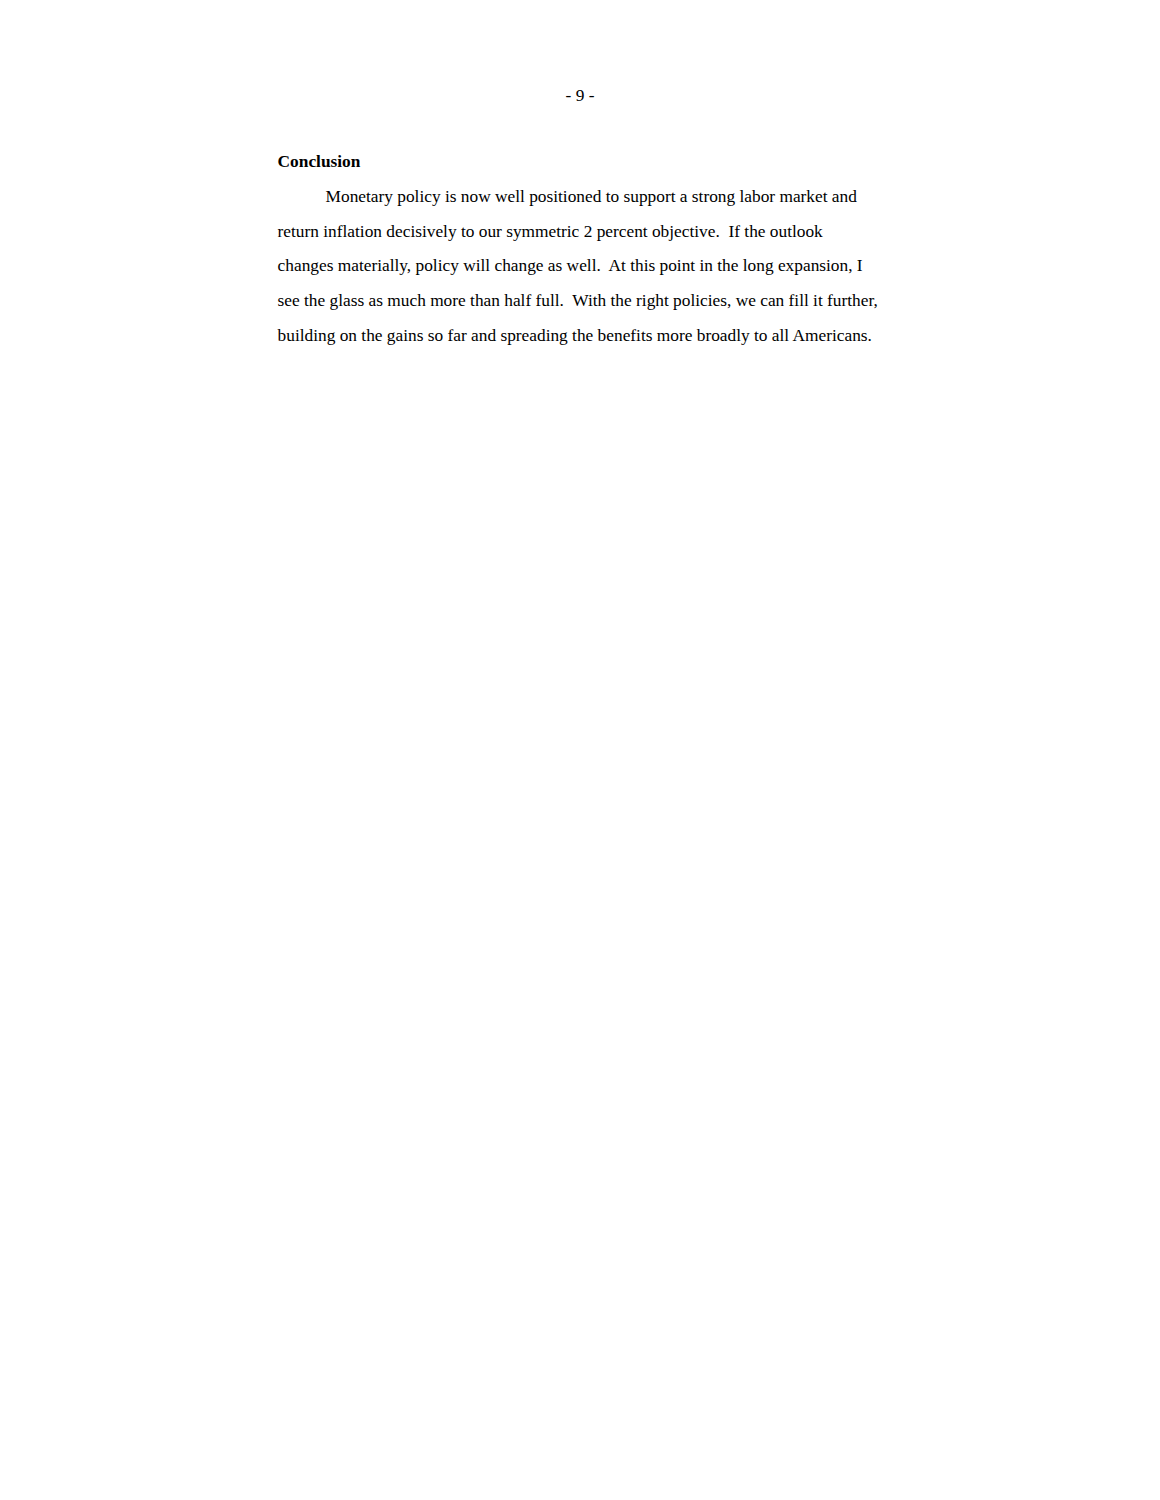- 9 -
Conclusion
Monetary policy is now well positioned to support a strong labor market and return inflation decisively to our symmetric 2 percent objective. If the outlook changes materially, policy will change as well. At this point in the long expansion, I see the glass as much more than half full. With the right policies, we can fill it further, building on the gains so far and spreading the benefits more broadly to all Americans.